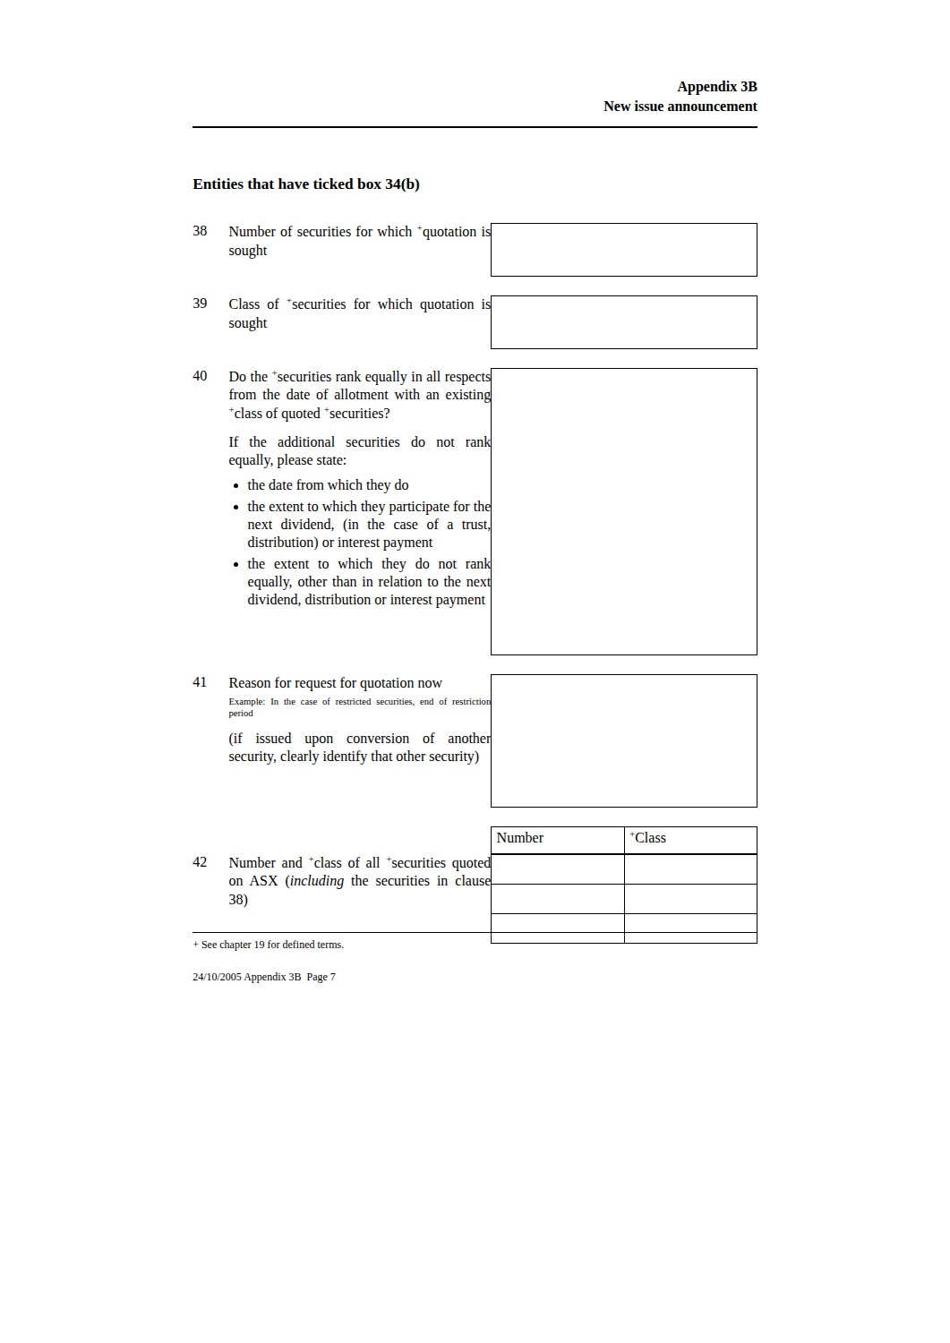Appendix 3B
New issue announcement
Entities that have ticked box 34(b)
| 38 | Number of securities for which + quotation is sought | |
| 39 | Class of + securities for which quotation is sought | |
| 40 | Do the + securities rank equally in all respects from the date of allotment with an existing + class of quoted + securities? If the additional securities do not rank equally, please state: the date from which they do the extent to which they participate for the next dividend, (in the case of a trust, distribution) or interest payment the extent to which they do not rank equally, other than in relation to the next dividend, distribution or interest payment | |
| 41 | Reason for request for quotation now Example: In the case of restricted securities, end of restriction period (if issued upon conversion of another security, clearly identify that other security) | |
| | | / Number / + Class / |
| 42 | Number and + class of all + securities quoted on ASX ( including the securities in clause 38) | |
+ See chapter 19 for defined terms.
24/10/2005 Appendix 3B Page 7